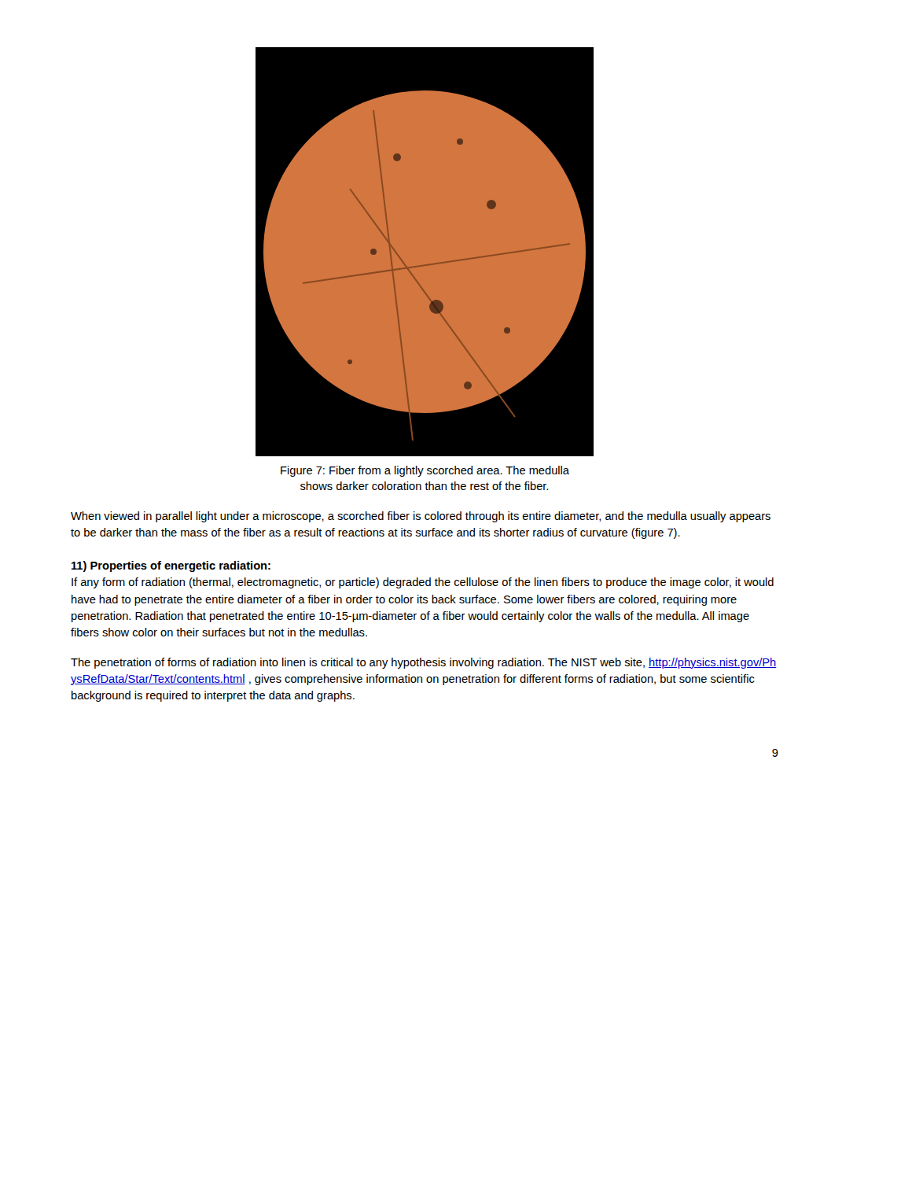Figure 7: Fiber from a lightly scorched area. The medulla
shows darker coloration than the rest of the fiber.
When viewed in parallel light under a microscope, a scorched fiber is colored through its entire diameter, and the medulla usually appears to be darker than the mass of the fiber as a result of reactions at its surface and its shorter radius of curvature (figure 7).
11) Properties of energetic radiation:
If any form of radiation (thermal, electromagnetic, or particle) degraded the cellulose of the linen fibers to produce the image color, it would have had to penetrate the entire diameter of a fiber in order to color its back surface. Some lower fibers are colored, requiring more penetration. Radiation that penetrated the entire 10-15-µm-diameter of a fiber would certainly color the walls of the medulla. All image fibers show color on their surfaces but not in the medullas.
The penetration of forms of radiation into linen is critical to any hypothesis involving radiation. The NIST web site, http://physics.nist.gov/PhysRefData/Star/Text/contents.html , gives comprehensive information on penetration for different forms of radiation, but some scientific background is required to interpret the data and graphs.
9